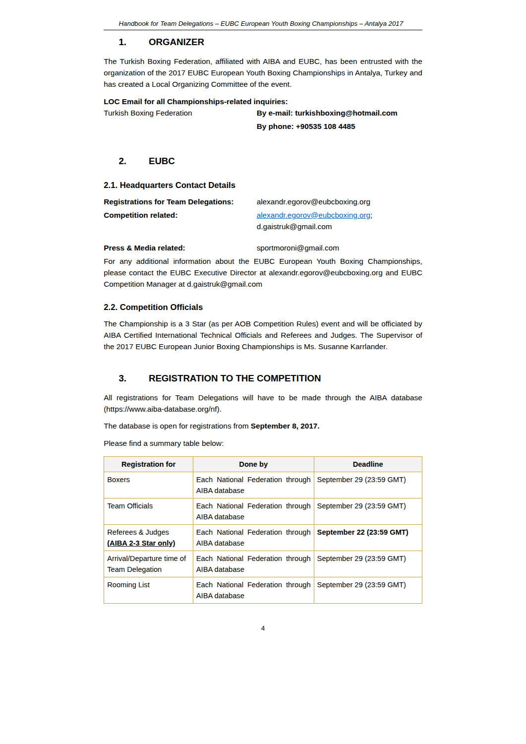Handbook for Team Delegations – EUBC European Youth Boxing Championships – Antalya 2017
1. ORGANIZER
The Turkish Boxing Federation, affiliated with AIBA and EUBC, has been entrusted with the organization of the 2017 EUBC European Youth Boxing Championships in Antalya, Turkey and has created a Local Organizing Committee of the event.
LOC Email for all Championships-related inquiries:
Turkish Boxing Federation
By e-mail: turkishboxing@hotmail.com
By phone: +90535 108 4485
2. EUBC
2.1. Headquarters Contact Details
Registrations for Team Delegations:
alexandr.egorov@eubcboxing.org
Competition related:
alexandr.egorov@eubcboxing.org; d.gaistruk@gmail.com
Press & Media related:
sportmoroni@gmail.com
For any additional information about the EUBC European Youth Boxing Championships, please contact the EUBC Executive Director at alexandr.egorov@eubcboxing.org and EUBC Competition Manager at d.gaistruk@gmail.com
2.2. Competition Officials
The Championship is a 3 Star (as per AOB Competition Rules) event and will be officiated by AIBA Certified International Technical Officials and Referees and Judges. The Supervisor of the 2017 EUBC European Junior Boxing Championships is Ms. Susanne Karrlander.
3. REGISTRATION TO THE COMPETITION
All registrations for Team Delegations will have to be made through the AIBA database (https://www.aiba-database.org/nf).
The database is open for registrations from September 8, 2017.
Please find a summary table below:
| Registration for | Done by | Deadline |
| --- | --- | --- |
| Boxers | Each National Federation through AIBA database | September 29 (23:59 GMT) |
| Team Officials | Each National Federation through AIBA database | September 29 (23:59 GMT) |
| Referees & Judges (AIBA 2-3 Star only) | Each National Federation through AIBA database | September 22 (23:59 GMT) |
| Arrival/Departure time of Team Delegation | Each National Federation through AIBA database | September 29 (23:59 GMT) |
| Rooming List | Each National Federation through AIBA database | September 29 (23:59 GMT) |
4